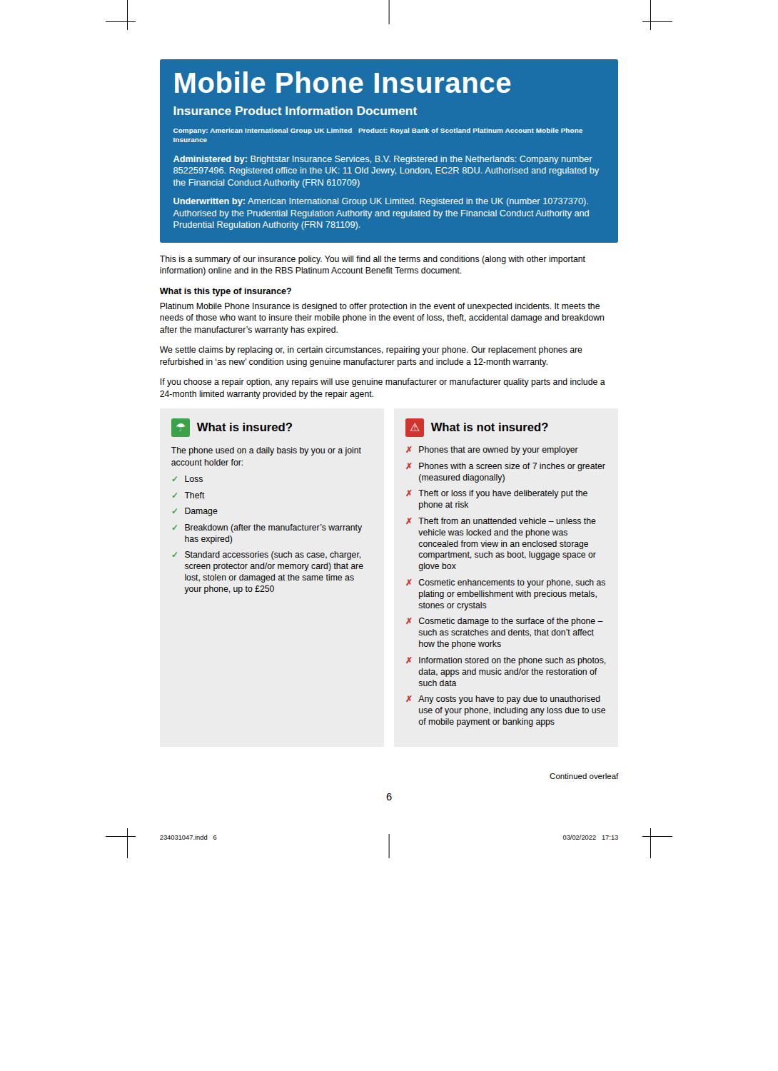Mobile Phone Insurance
Insurance Product Information Document
Company: American International Group UK Limited Product: Royal Bank of Scotland Platinum Account Mobile Phone Insurance
Administered by: Brightstar Insurance Services, B.V. Registered in the Netherlands: Company number 8522597496. Registered office in the UK: 11 Old Jewry, London, EC2R 8DU. Authorised and regulated by the Financial Conduct Authority (FRN 610709)
Underwritten by: American International Group UK Limited. Registered in the UK (number 10737370). Authorised by the Prudential Regulation Authority and regulated by the Financial Conduct Authority and Prudential Regulation Authority (FRN 781109).
This is a summary of our insurance policy. You will find all the terms and conditions (along with other important information) online and in the RBS Platinum Account Benefit Terms document.
What is this type of insurance?
Platinum Mobile Phone Insurance is designed to offer protection in the event of unexpected incidents. It meets the needs of those who want to insure their mobile phone in the event of loss, theft, accidental damage and breakdown after the manufacturer’s warranty has expired.
We settle claims by replacing or, in certain circumstances, repairing your phone. Our replacement phones are refurbished in ‘as new’ condition using genuine manufacturer parts and include a 12-month warranty.
If you choose a repair option, any repairs will use genuine manufacturer or manufacturer quality parts and include a 24-month limited warranty provided by the repair agent.
☂
What is insured?
The phone used on a daily basis by you or a joint account holder for:
Loss
Theft
Damage
Breakdown (after the manufacturer’s warranty has expired)
Standard accessories (such as case, charger, screen protector and/or memory card) that are lost, stolen or damaged at the same time as your phone, up to £250
⚠
What is not insured?
Phones that are owned by your employer
Phones with a screen size of 7 inches or greater (measured diagonally)
Theft or loss if you have deliberately put the phone at risk
Theft from an unattended vehicle – unless the vehicle was locked and the phone was concealed from view in an enclosed storage compartment, such as boot, luggage space or glove box
Cosmetic enhancements to your phone, such as plating or embellishment with precious metals, stones or crystals
Cosmetic damage to the surface of the phone – such as scratches and dents, that don’t affect how the phone works
Information stored on the phone such as photos, data, apps and music and/or the restoration of such data
Any costs you have to pay due to unauthorised use of your phone, including any loss due to use of mobile payment or banking apps
Continued overleaf
6
234031047.indd 6 03/02/2022 17:13